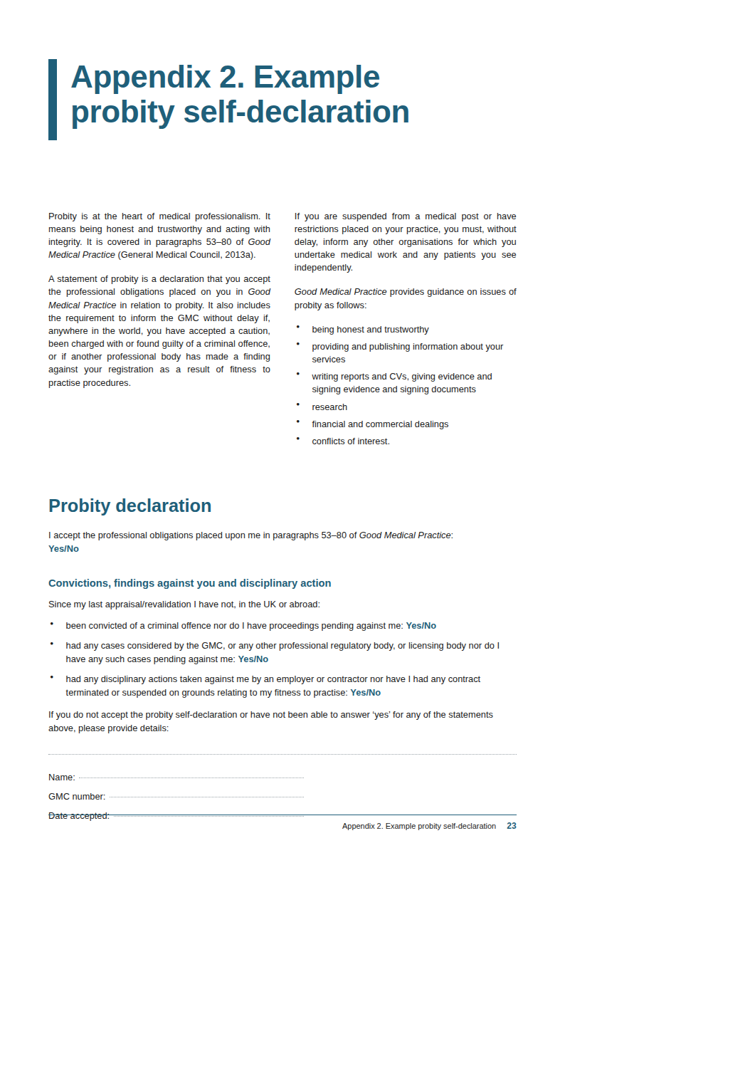Appendix 2. Example
probity self-declaration
Probity is at the heart of medical professionalism. It means being honest and trustworthy and acting with integrity. It is covered in paragraphs 53–80 of Good Medical Practice (General Medical Council, 2013a).
A statement of probity is a declaration that you accept the professional obligations placed on you in Good Medical Practice in relation to probity. It also includes the requirement to inform the GMC without delay if, anywhere in the world, you have accepted a caution, been charged with or found guilty of a criminal offence, or if another professional body has made a finding against your registration as a result of fitness to practise procedures.
If you are suspended from a medical post or have restrictions placed on your practice, you must, without delay, inform any other organisations for which you undertake medical work and any patients you see independently.
Good Medical Practice provides guidance on issues of probity as follows:
being honest and trustworthy
providing and publishing information about your services
writing reports and CVs, giving evidence and signing evidence and signing documents
research
financial and commercial dealings
conflicts of interest.
Probity declaration
I accept the professional obligations placed upon me in paragraphs 53–80 of Good Medical Practice:
Yes/No
Convictions, findings against you and disciplinary action
Since my last appraisal/revalidation I have not, in the UK or abroad:
been convicted of a criminal offence nor do I have proceedings pending against me: Yes/No
had any cases considered by the GMC, or any other professional regulatory body, or licensing body nor do I have any such cases pending against me: Yes/No
had any disciplinary actions taken against me by an employer or contractor nor have I had any contract terminated or suspended on grounds relating to my fitness to practise: Yes/No
If you do not accept the probity self-declaration or have not been able to answer ‘yes’ for any of the statements above, please provide details:
Name:
GMC number:
Date accepted:
Appendix 2. Example probity self-declaration 23